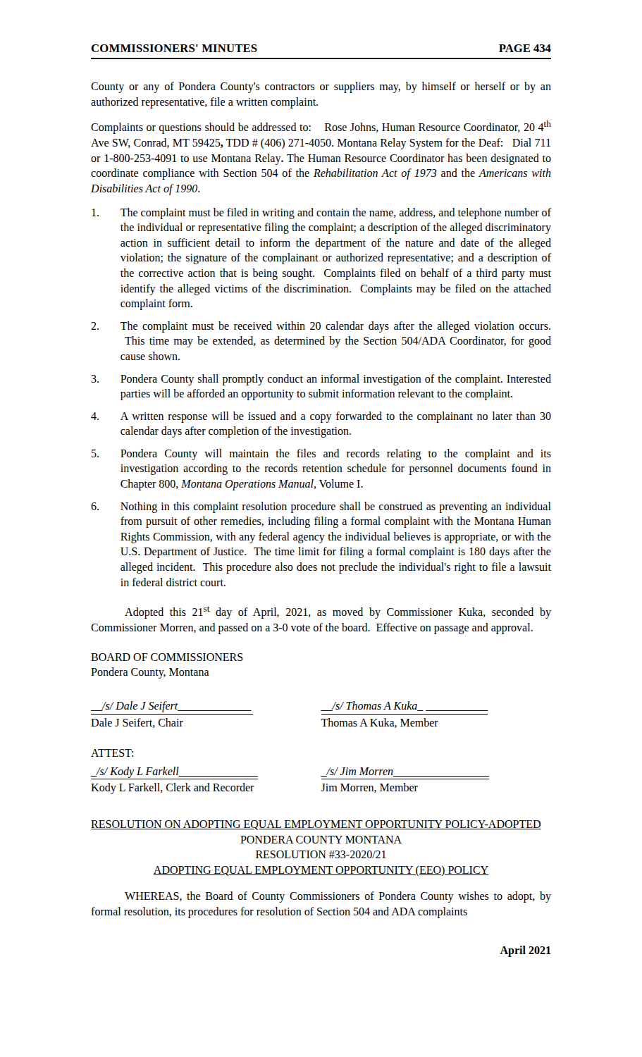COMMISSIONERS' MINUTES PAGE 434
County or any of Pondera County's contractors or suppliers may, by himself or herself or by an authorized representative, file a written complaint.
Complaints or questions should be addressed to: Rose Johns, Human Resource Coordinator, 20 4th Ave SW, Conrad, MT 59425, TDD # (406) 271-4050. Montana Relay System for the Deaf: Dial 711 or 1-800-253-4091 to use Montana Relay. The Human Resource Coordinator has been designated to coordinate compliance with Section 504 of the Rehabilitation Act of 1973 and the Americans with Disabilities Act of 1990.
The complaint must be filed in writing and contain the name, address, and telephone number of the individual or representative filing the complaint; a description of the alleged discriminatory action in sufficient detail to inform the department of the nature and date of the alleged violation; the signature of the complainant or authorized representative; and a description of the corrective action that is being sought. Complaints filed on behalf of a third party must identify the alleged victims of the discrimination. Complaints may be filed on the attached complaint form.
The complaint must be received within 20 calendar days after the alleged violation occurs. This time may be extended, as determined by the Section 504/ADA Coordinator, for good cause shown.
Pondera County shall promptly conduct an informal investigation of the complaint. Interested parties will be afforded an opportunity to submit information relevant to the complaint.
A written response will be issued and a copy forwarded to the complainant no later than 30 calendar days after completion of the investigation.
Pondera County will maintain the files and records relating to the complaint and its investigation according to the records retention schedule for personnel documents found in Chapter 800, Montana Operations Manual, Volume I.
Nothing in this complaint resolution procedure shall be construed as preventing an individual from pursuit of other remedies, including filing a formal complaint with the Montana Human Rights Commission, with any federal agency the individual believes is appropriate, or with the U.S. Department of Justice. The time limit for filing a formal complaint is 180 days after the alleged incident. This procedure also does not preclude the individual's right to file a lawsuit in federal district court.
Adopted this 21st day of April, 2021, as moved by Commissioner Kuka, seconded by Commissioner Morren, and passed on a 3-0 vote of the board. Effective on passage and approval.
BOARD OF COMMISSIONERS
Pondera County, Montana
| __ /s/ Dale J Seifert _____________ Dale J Seifert, Chair | __ /s/ Thomas A Kuka _ ___________ Thomas A Kuka, Member |
ATTEST:
| _ /s/ Kody L Farkell ______________ Kody L Farkell, Clerk and Recorder | _ /s/ Jim Morren _________________ Jim Morren, Member |
RESOLUTION ON ADOPTING EQUAL EMPLOYMENT OPPORTUNITY POLICY-ADOPTED
PONDERA COUNTY MONTANA
RESOLUTION #33-2020/21
ADOPTING EQUAL EMPLOYMENT OPPORTUNITY (EEO) POLICY
WHEREAS, the Board of County Commissioners of Pondera County wishes to adopt, by formal resolution, its procedures for resolution of Section 504 and ADA complaints
April 2021